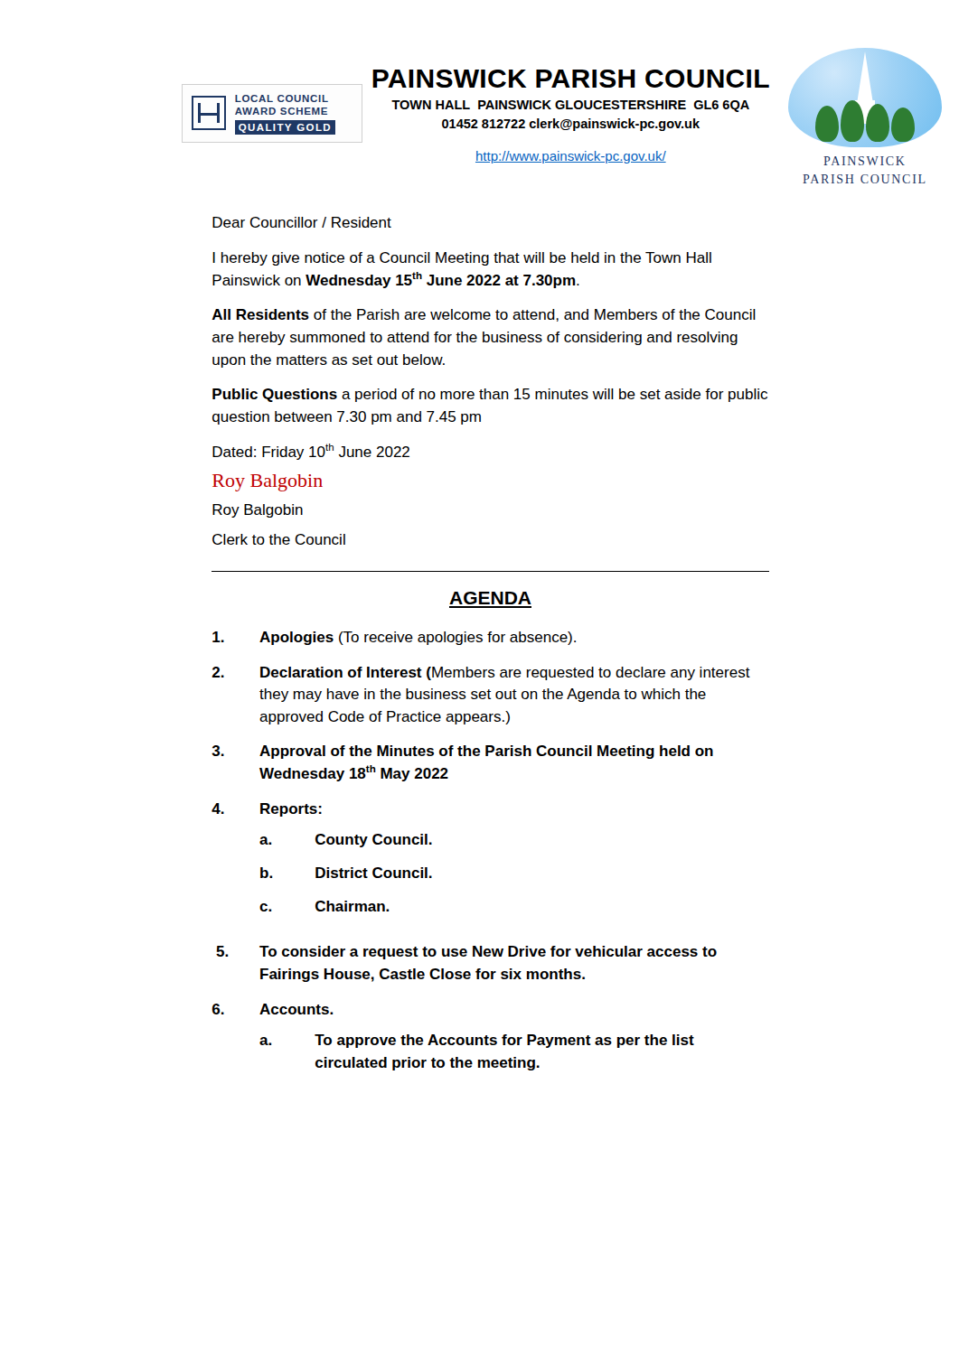Local Council
Award Scheme Quality Gold
PAINSWICK PARISH COUNCIL
TOWN HALL PAINSWICK GLOUCESTERSHIRE GL6 6QA 01452 812722 clerk@painswick-pc.gov.uk
http://www.painswick-pc.gov.uk/
Painswick
Parish Council
Dear Councillor / Resident
I hereby give notice of a Council Meeting that will be held in the Town Hall Painswick on Wednesday 15th June 2022 at 7.30pm.
All Residents of the Parish are welcome to attend, and Members of the Council are hereby summoned to attend for the business of considering and resolving upon the matters as set out below.
Public Questions a period of no more than 15 minutes will be set aside for public question between 7.30 pm and 7.45 pm
Dated: Friday 10th June 2022
Roy Balgobin
Roy Balgobin
Clerk to the Council
AGENDA
1. Apologies (To receive apologies for absence).
2. Declaration of Interest (Members are requested to declare any interest they may have in the business set out on the Agenda to which the approved Code of Practice appears.)
3. Approval of the Minutes of the Parish Council Meeting held on Wednesday 18th May 2022
4. Reports:
a. County Council.
b. District Council.
c. Chairman.
5. To consider a request to use New Drive for vehicular access to Fairings House, Castle Close for six months.
6. Accounts.
a. To approve the Accounts for Payment as per the list circulated prior to the meeting.